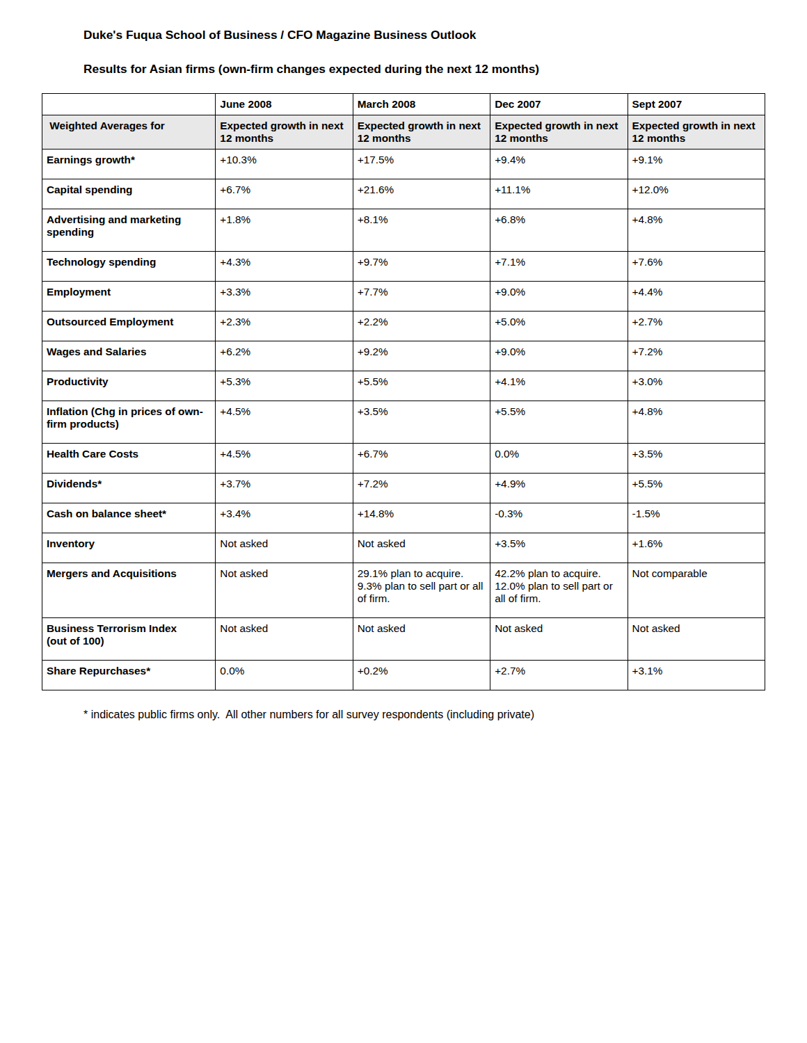Duke's Fuqua School of Business / CFO Magazine Business Outlook
Results for Asian firms (own-firm changes expected during the next 12 months)
| | June 2008 | March 2008 | Dec 2007 | Sept 2007 |
| --- | --- | --- | --- | --- |
| Weighted Averages for | Expected growth in next 12 months | Expected growth in next 12 months | Expected growth in next 12 months | Expected growth in next 12 months |
| Earnings growth* | +10.3% | +17.5% | +9.4% | +9.1% |
| Capital spending | +6.7% | +21.6% | +11.1% | +12.0% |
| Advertising and marketing spending | +1.8% | +8.1% | +6.8% | +4.8% |
| Technology spending | +4.3% | +9.7% | +7.1% | +7.6% |
| Employment | +3.3% | +7.7% | +9.0% | +4.4% |
| Outsourced Employment | +2.3% | +2.2% | +5.0% | +2.7% |
| Wages and Salaries | +6.2% | +9.2% | +9.0% | +7.2% |
| Productivity | +5.3% | +5.5% | +4.1% | +3.0% |
| Inflation (Chg in prices of own-firm products) | +4.5% | +3.5% | +5.5% | +4.8% |
| Health Care Costs | +4.5% | +6.7% | 0.0% | +3.5% |
| Dividends* | +3.7% | +7.2% | +4.9% | +5.5% |
| Cash on balance sheet* | +3.4% | +14.8% | -0.3% | -1.5% |
| Inventory | Not asked | Not asked | +3.5% | +1.6% |
| Mergers and Acquisitions | Not asked | 29.1% plan to acquire. 9.3% plan to sell part or all of firm. | 42.2% plan to acquire. 12.0% plan to sell part or all of firm. | Not comparable |
| Business Terrorism Index (out of 100) | Not asked | Not asked | Not asked | Not asked |
| Share Repurchases* | 0.0% | +0.2% | +2.7% | +3.1% |
* indicates public firms only. All other numbers for all survey respondents (including private)